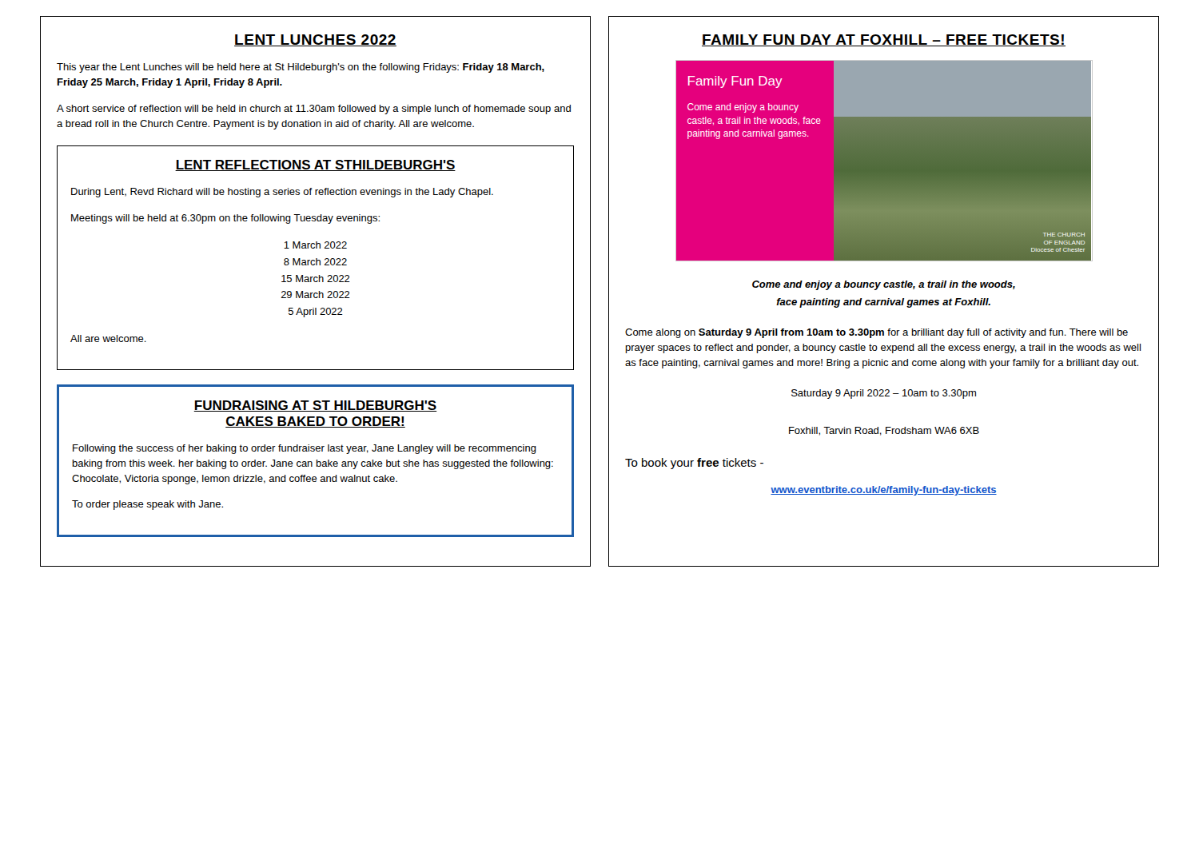LENT LUNCHES 2022
This year the Lent Lunches will be held here at St Hildeburgh's on the following Fridays: Friday 18 March, Friday 25 March, Friday 1 April, Friday 8 April.
A short service of reflection will be held in church at 11.30am followed by a simple lunch of homemade soup and a bread roll in the Church Centre. Payment is by donation in aid of charity. All are welcome.
LENT REFLECTIONS AT STHILDEBURGH'S
During Lent, Revd Richard will be hosting a series of reflection evenings in the Lady Chapel.
Meetings will be held at 6.30pm on the following Tuesday evenings:
1 March 2022
8 March 2022
15 March 2022
29 March 2022
5 April 2022
All are welcome.
FUNDRAISING AT ST HILDEBURGH'S
CAKES BAKED TO ORDER!
Following the success of her baking to order fundraiser last year, Jane Langley will be recommencing baking from this week. her baking to order. Jane can bake any cake but she has suggested the following: Chocolate, Victoria sponge, lemon drizzle, and coffee and walnut cake.
To order please speak with Jane.
FAMILY FUN DAY AT FOXHILL – FREE TICKETS!
Family Fun Day
Come and enjoy a bouncy castle, a trail in the woods, face painting and carnival games.
THE CHURCH
OF ENGLAND
Diocese of Chester
Come and enjoy a bouncy castle, a trail in the woods,
face painting and carnival games at Foxhill.
Come along on Saturday 9 April from 10am to 3.30pm for a brilliant day full of activity and fun. There will be prayer spaces to reflect and ponder, a bouncy castle to expend all the excess energy, a trail in the woods as well as face painting, carnival games and more! Bring a picnic and come along with your family for a brilliant day out.
Saturday 9 April 2022 – 10am to 3.30pm
Foxhill, Tarvin Road, Frodsham WA6 6XB
To book your free tickets -
www.eventbrite.co.uk/e/family-fun-day-tickets